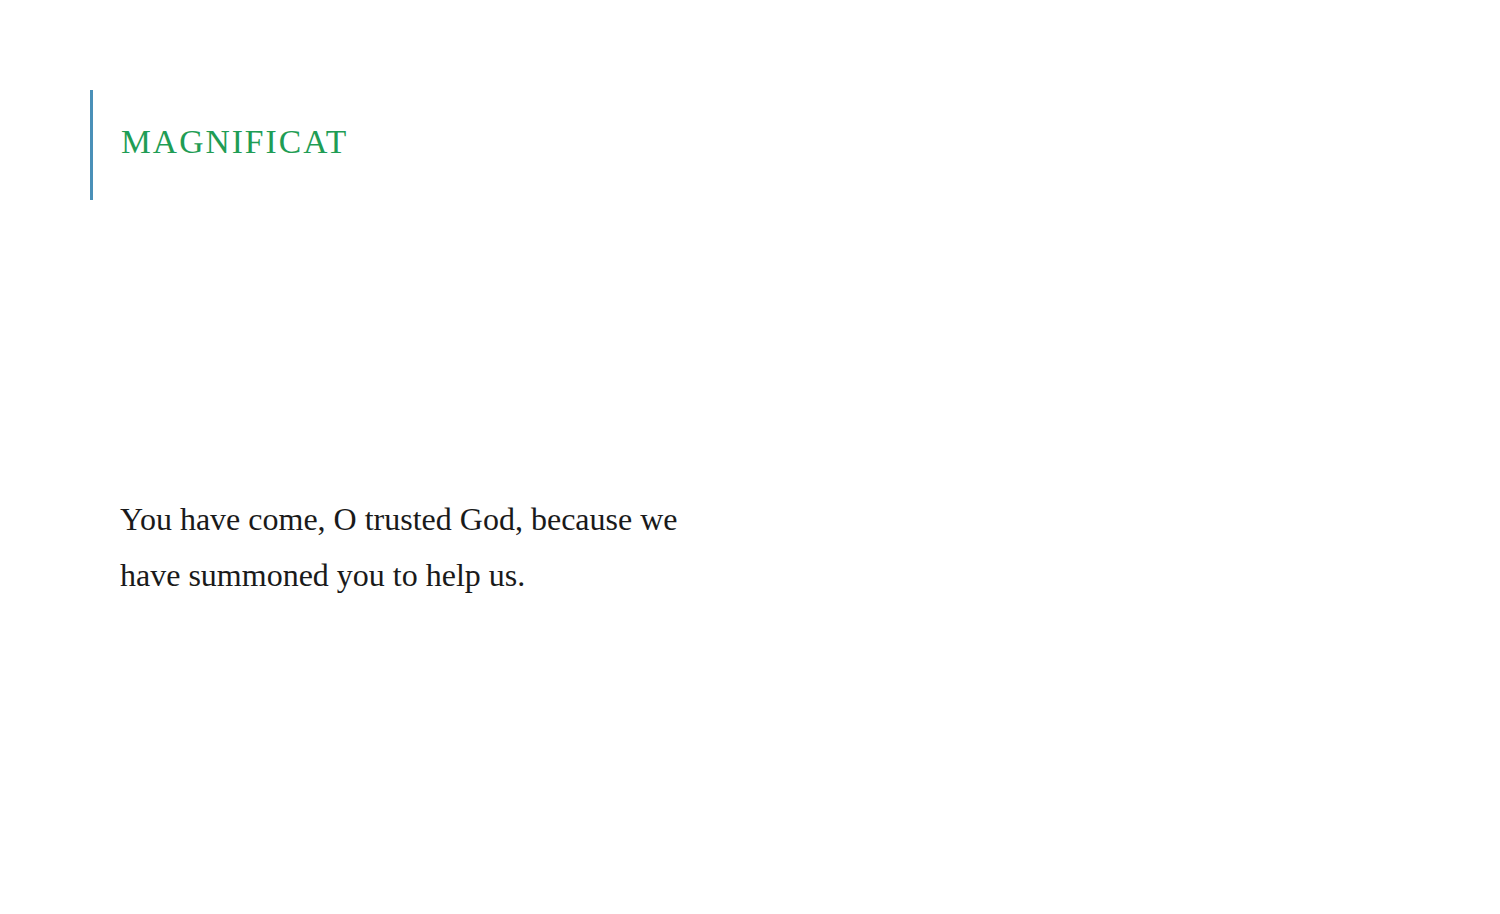Magnificat
You have come, O trusted God, because we have summoned you to help us.